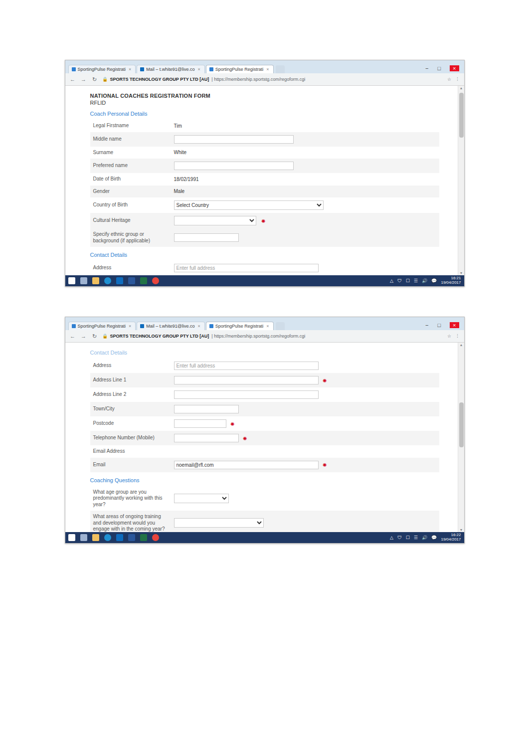SportingPulse Registrati×
Mail – t.white91@live.co×
SportingPulse Registrati×
− □ ×
← → ↻
🔒 SPORTS TECHNOLOGY GROUP PTY LTD [AU] | https://membership.sportstg.com/regoform.cgi
☆ ⋮
NATIONAL COACHES REGISTRATION FORM
RFLID
Coach Personal Details
| Legal Firstname | Tim |
| Middle name | |
| Surname | White |
| Preferred name | |
| Date of Birth | 18/02/1991 |
| Gender | Male |
| Country of Birth | Select Country |
| Cultural Heritage | ✺ |
| Specify ethnic group or background (if applicable) | |
Contact Details
| Address | |
| Address Line 1 | ✺ |
▲
▼
△ 🛡 ☐ ☰ 🔊 💬
16:21
19/04/2017
SportingPulse Registrati×
Mail – t.white91@live.co×
SportingPulse Registrati×
− □ ×
← → ↻
🔒 SPORTS TECHNOLOGY GROUP PTY LTD [AU] | https://membership.sportstg.com/regoform.cgi
☆ ⋮
Contact Details
| Address | |
| Address Line 1 | ✺ |
| Address Line 2 | |
| Town/City | |
| Postcode | ✺ |
| Telephone Number (Mobile) | ✺ |
| Email Address | |
| Email | ✺ |
Coaching Questions
| What age group are you predominantly working with this year? | |
| What areas of ongoing training and development would you engage with in the coming year? | |
▲
▼
△ 🛡 ☐ ☰ 🔊 💬
16:22
19/04/2017